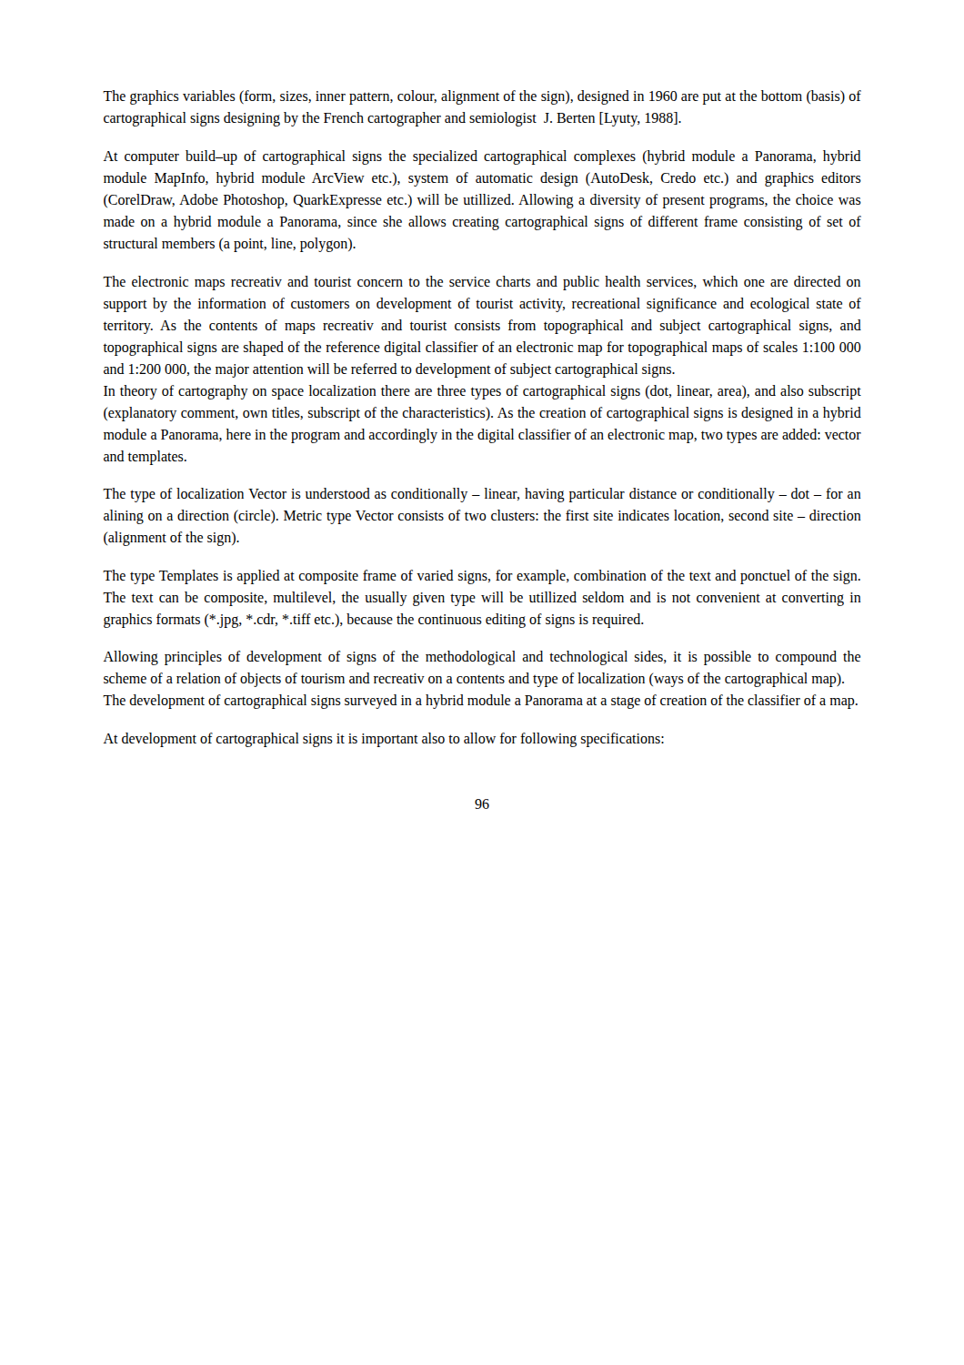The graphics variables (form, sizes, inner pattern, colour, alignment of the sign), designed in 1960 are put at the bottom (basis) of cartographical signs designing by the French cartographer and semiologist J. Berten [Lyuty, 1988].
At computer build–up of cartographical signs the specialized cartographical complexes (hybrid module a Panorama, hybrid module MapInfo, hybrid module ArcView etc.), system of automatic design (AutoDesk, Credo etc.) and graphics editors (CorelDraw, Adobe Photoshop, QuarkExpresse etc.) will be utillized. Allowing a diversity of present programs, the choice was made on a hybrid module a Panorama, since she allows creating cartographical signs of different frame consisting of set of structural members (a point, line, polygon).
The electronic maps recreativ and tourist concern to the service charts and public health services, which one are directed on support by the information of customers on development of tourist activity, recreational significance and ecological state of territory. As the contents of maps recreativ and tourist consists from topographical and subject cartographical signs, and topographical signs are shaped of the reference digital classifier of an electronic map for topographical maps of scales 1:100 000 and 1:200 000, the major attention will be referred to development of subject cartographical signs.
In theory of cartography on space localization there are three types of cartographical signs (dot, linear, area), and also subscript (explanatory comment, own titles, subscript of the characteristics). As the creation of cartographical signs is designed in a hybrid module a Panorama, here in the program and accordingly in the digital classifier of an electronic map, two types are added: vector and templates.
The type of localization Vector is understood as conditionally – linear, having particular distance or conditionally – dot – for an alining on a direction (circle). Metric type Vector consists of two clusters: the first site indicates location, second site – direction (alignment of the sign).
The type Templates is applied at composite frame of varied signs, for example, combination of the text and ponctuel of the sign. The text can be composite, multilevel, the usually given type will be utillized seldom and is not convenient at converting in graphics formats (*.jpg, *.cdr, *.tiff etc.), because the continuous editing of signs is required.
Allowing principles of development of signs of the methodological and technological sides, it is possible to compound the scheme of a relation of objects of tourism and recreativ on a contents and type of localization (ways of the cartographical map).
The development of cartographical signs surveyed in a hybrid module a Panorama at a stage of creation of the classifier of a map.
At development of cartographical signs it is important also to allow for following specifications:
96